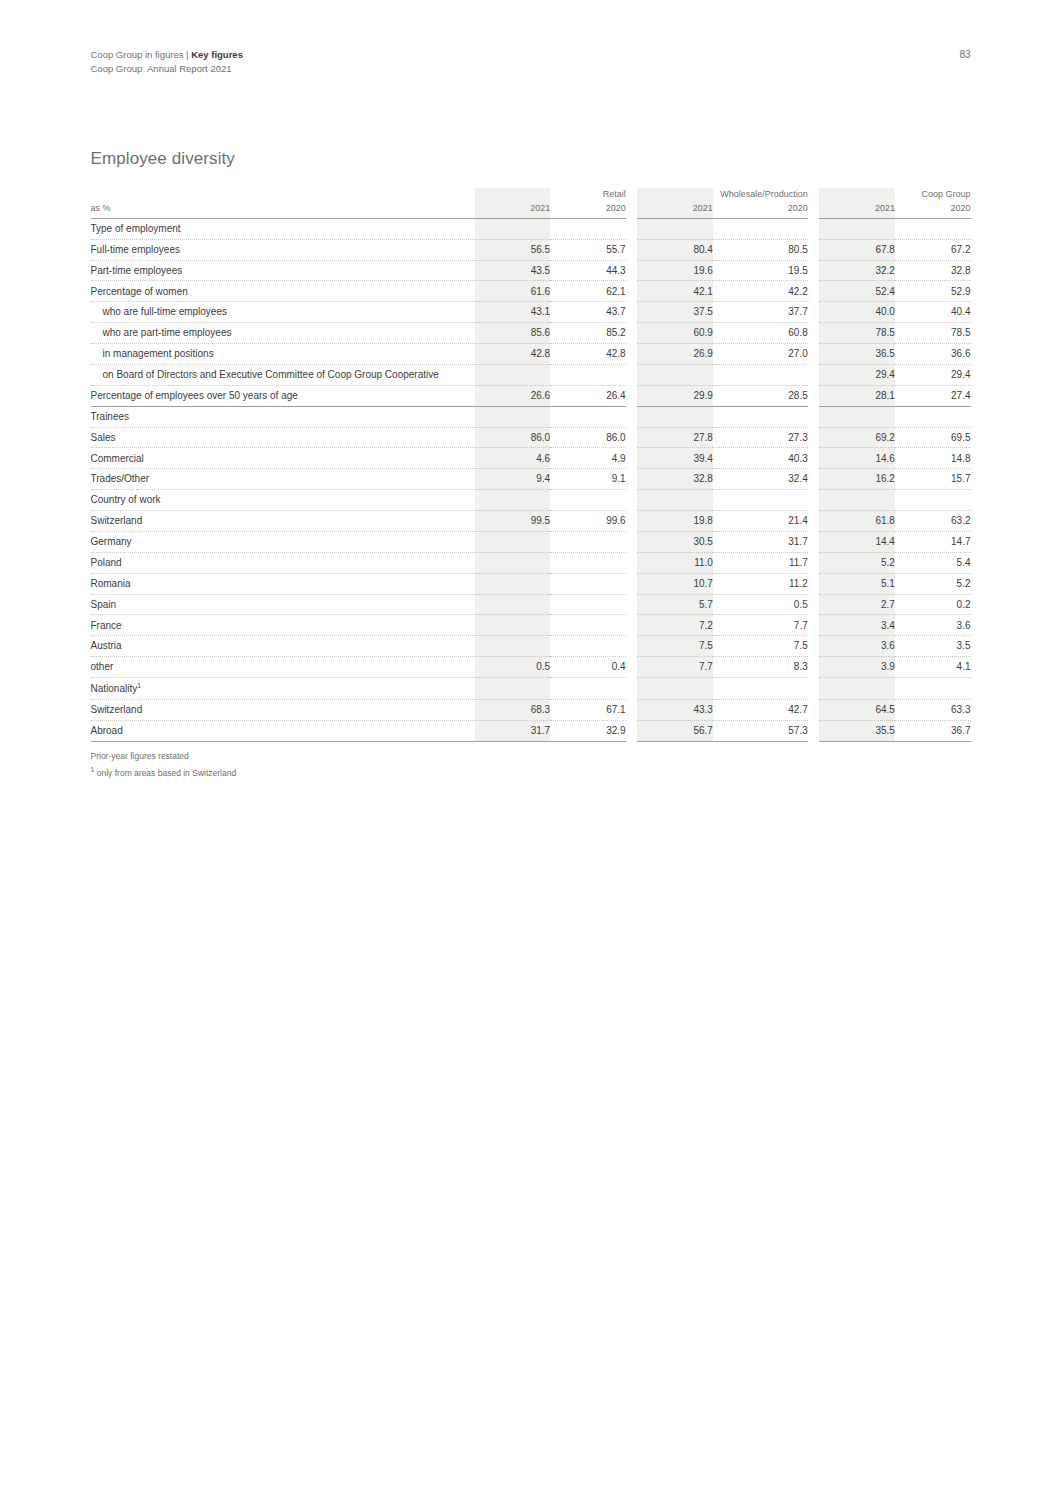Coop Group in figures | Key figures
Coop Group Annual Report 2021
83
Employee diversity
| | | Retail | | | Wholesale/Production | | | Coop Group |
| --- | --- | --- | --- | --- | --- | --- | --- | --- |
| as % | 2021 | 2020 | | 2021 | 2020 | | 2021 | 2020 |
| Type of employment | | | | | | | | |
| Full-time employees | 56.5 | 55.7 | | 80.4 | 80.5 | | 67.8 | 67.2 |
| Part-time employees | 43.5 | 44.3 | | 19.6 | 19.5 | | 32.2 | 32.8 |
| Percentage of women | 61.6 | 62.1 | | 42.1 | 42.2 | | 52.4 | 52.9 |
| who are full-time employees | 43.1 | 43.7 | | 37.5 | 37.7 | | 40.0 | 40.4 |
| who are part-time employees | 85.6 | 85.2 | | 60.9 | 60.8 | | 78.5 | 78.5 |
| in management positions | 42.8 | 42.8 | | 26.9 | 27.0 | | 36.5 | 36.6 |
| on Board of Directors and Executive Committee of Coop Group Cooperative | | | | | | | 29.4 | 29.4 |
| Percentage of employees over 50 years of age | 26.6 | 26.4 | | 29.9 | 28.5 | | 28.1 | 27.4 |
| Trainees | | | | | | | | |
| Sales | 86.0 | 86.0 | | 27.8 | 27.3 | | 69.2 | 69.5 |
| Commercial | 4.6 | 4.9 | | 39.4 | 40.3 | | 14.6 | 14.8 |
| Trades/Other | 9.4 | 9.1 | | 32.8 | 32.4 | | 16.2 | 15.7 |
| Country of work | | | | | | | | |
| Switzerland | 99.5 | 99.6 | | 19.8 | 21.4 | | 61.8 | 63.2 |
| Germany | | | | 30.5 | 31.7 | | 14.4 | 14.7 |
| Poland | | | | 11.0 | 11.7 | | 5.2 | 5.4 |
| Romania | | | | 10.7 | 11.2 | | 5.1 | 5.2 |
| Spain | | | | 5.7 | 0.5 | | 2.7 | 0.2 |
| France | | | | 7.2 | 7.7 | | 3.4 | 3.6 |
| Austria | | | | 7.5 | 7.5 | | 3.6 | 3.5 |
| other | 0.5 | 0.4 | | 7.7 | 8.3 | | 3.9 | 4.1 |
| Nationality 1 | | | | | | | | |
| Switzerland | 68.3 | 67.1 | | 43.3 | 42.7 | | 64.5 | 63.3 |
| Abroad | 31.7 | 32.9 | | 56.7 | 57.3 | | 35.5 | 36.7 |
Prior-year figures restated
1 only from areas based in Switzerland